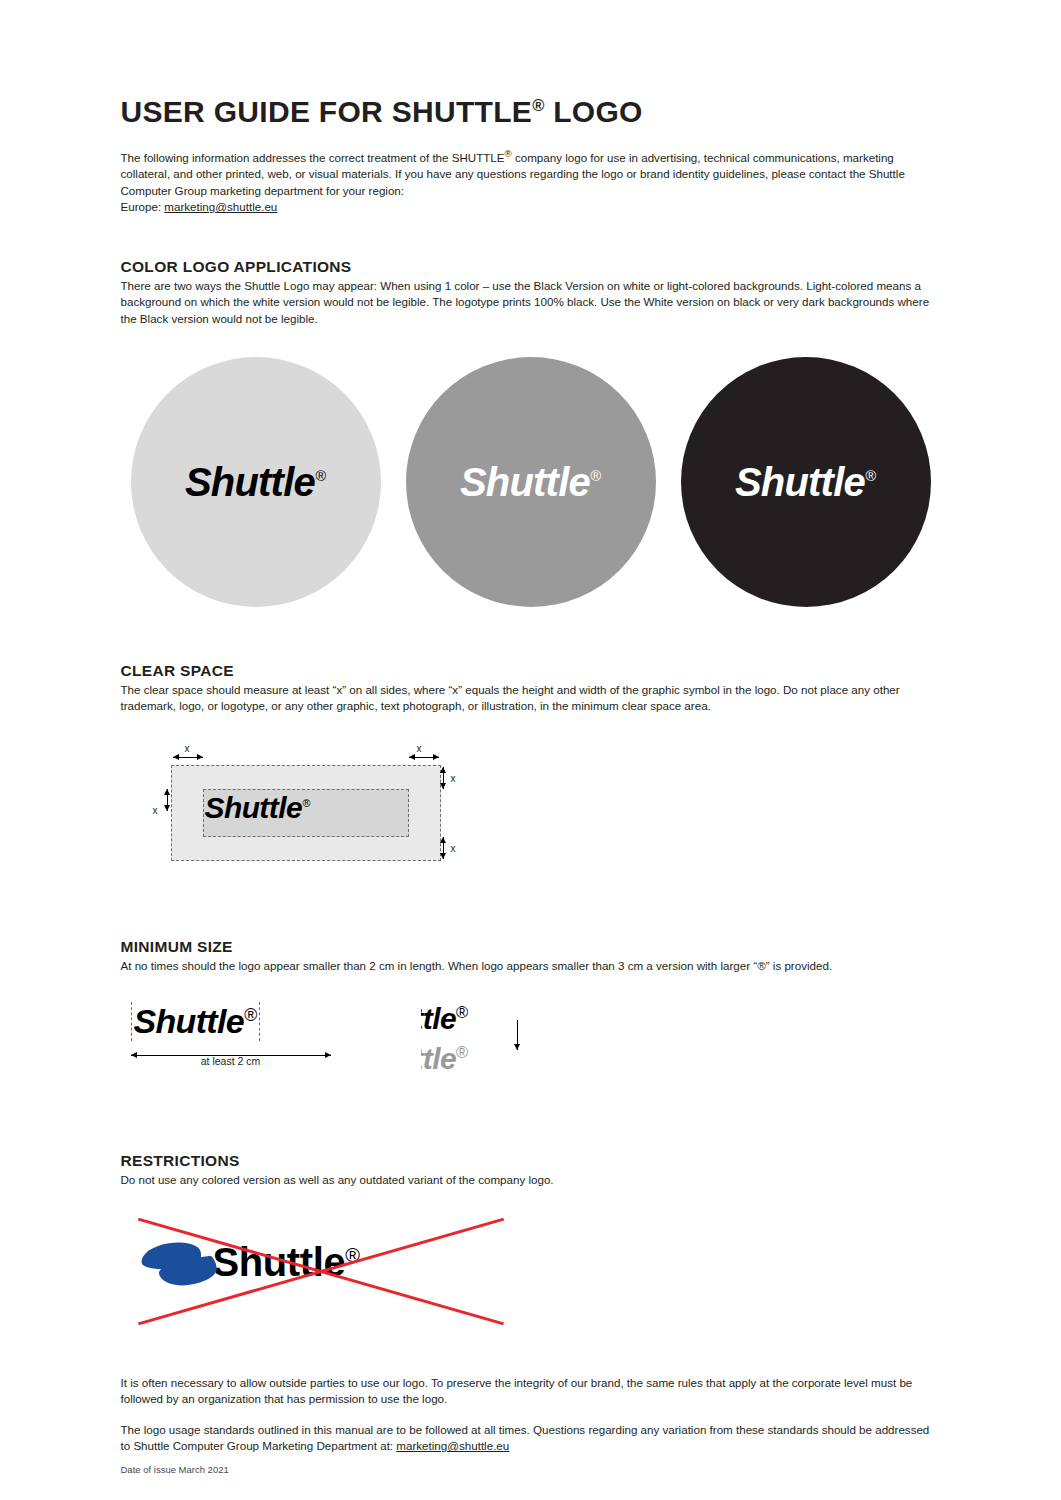User Guide for Shuttle® Logo
The following information addresses the correct treatment of the SHUTTLE® company logo for use in advertising, technical communications, marketing collateral, and other printed, web, or visual materials. If you have any questions regarding the logo or brand identity guidelines, please contact the Shuttle Computer Group marketing department for your region:
Europe: marketing@shuttle.eu
Color Logo Applications
There are two ways the Shuttle Logo may appear: When using 1 color – use the Black Version on white or light-colored backgrounds. Light-colored means a background on which the white version would not be legible. The logotype prints 100% black. Use the White version on black or very dark backgrounds where the Black version would not be legible.
Shuttle®
Shuttle®
Shuttle®
Clear Space
The clear space should measure at least “x” on all sides, where “x” equals the height and width of the graphic symbol in the logo. Do not place any other trademark, logo, or logotype, or any other graphic, text photograph, or illustration, in the minimum clear space area.
Shuttle® x x x x x
Minimum Size
At no times should the logo appear smaller than 2 cm in length. When logo appears smaller than 3 cm a version with larger “®” is provided.
Shuttle®
at least 2 cm
Shuttle® Shuttle®
Restrictions
Do not use any colored version as well as any outdated variant of the company logo.
Shuttle®
It is often necessary to allow outside parties to use our logo. To preserve the integrity of our brand, the same rules that apply at the corporate level must be followed by an organization that has permission to use the logo.
The logo usage standards outlined in this manual are to be followed at all times. Questions regarding any variation from these standards should be addressed to Shuttle Computer Group Marketing Department at: marketing@shuttle.eu
Date of issue March 2021